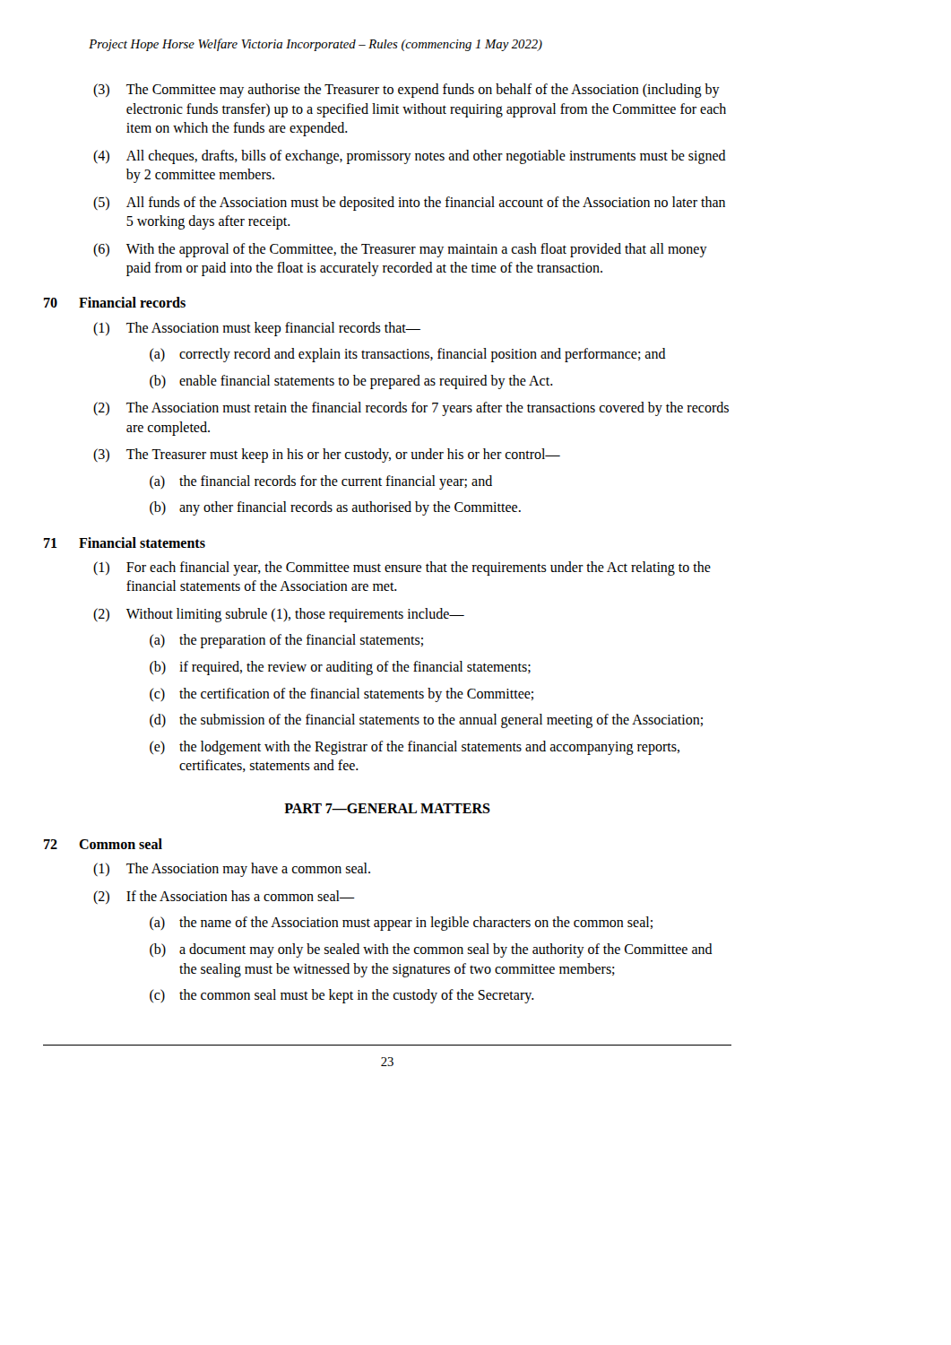Project Hope Horse Welfare Victoria Incorporated – Rules (commencing 1 May 2022)
(3) The Committee may authorise the Treasurer to expend funds on behalf of the Association (including by electronic funds transfer) up to a specified limit without requiring approval from the Committee for each item on which the funds are expended.
(4) All cheques, drafts, bills of exchange, promissory notes and other negotiable instruments must be signed by 2 committee members.
(5) All funds of the Association must be deposited into the financial account of the Association no later than 5 working days after receipt.
(6) With the approval of the Committee, the Treasurer may maintain a cash float provided that all money paid from or paid into the float is accurately recorded at the time of the transaction.
70 Financial records
(1) The Association must keep financial records that—
(a) correctly record and explain its transactions, financial position and performance; and
(b) enable financial statements to be prepared as required by the Act.
(2) The Association must retain the financial records for 7 years after the transactions covered by the records are completed.
(3) The Treasurer must keep in his or her custody, or under his or her control—
(a) the financial records for the current financial year; and
(b) any other financial records as authorised by the Committee.
71 Financial statements
(1) For each financial year, the Committee must ensure that the requirements under the Act relating to the financial statements of the Association are met.
(2) Without limiting subrule (1), those requirements include—
(a) the preparation of the financial statements;
(b) if required, the review or auditing of the financial statements;
(c) the certification of the financial statements by the Committee;
(d) the submission of the financial statements to the annual general meeting of the Association;
(e) the lodgement with the Registrar of the financial statements and accompanying reports, certificates, statements and fee.
PART 7—GENERAL MATTERS
72 Common seal
(1) The Association may have a common seal.
(2) If the Association has a common seal—
(a) the name of the Association must appear in legible characters on the common seal;
(b) a document may only be sealed with the common seal by the authority of the Committee and the sealing must be witnessed by the signatures of two committee members;
(c) the common seal must be kept in the custody of the Secretary.
23